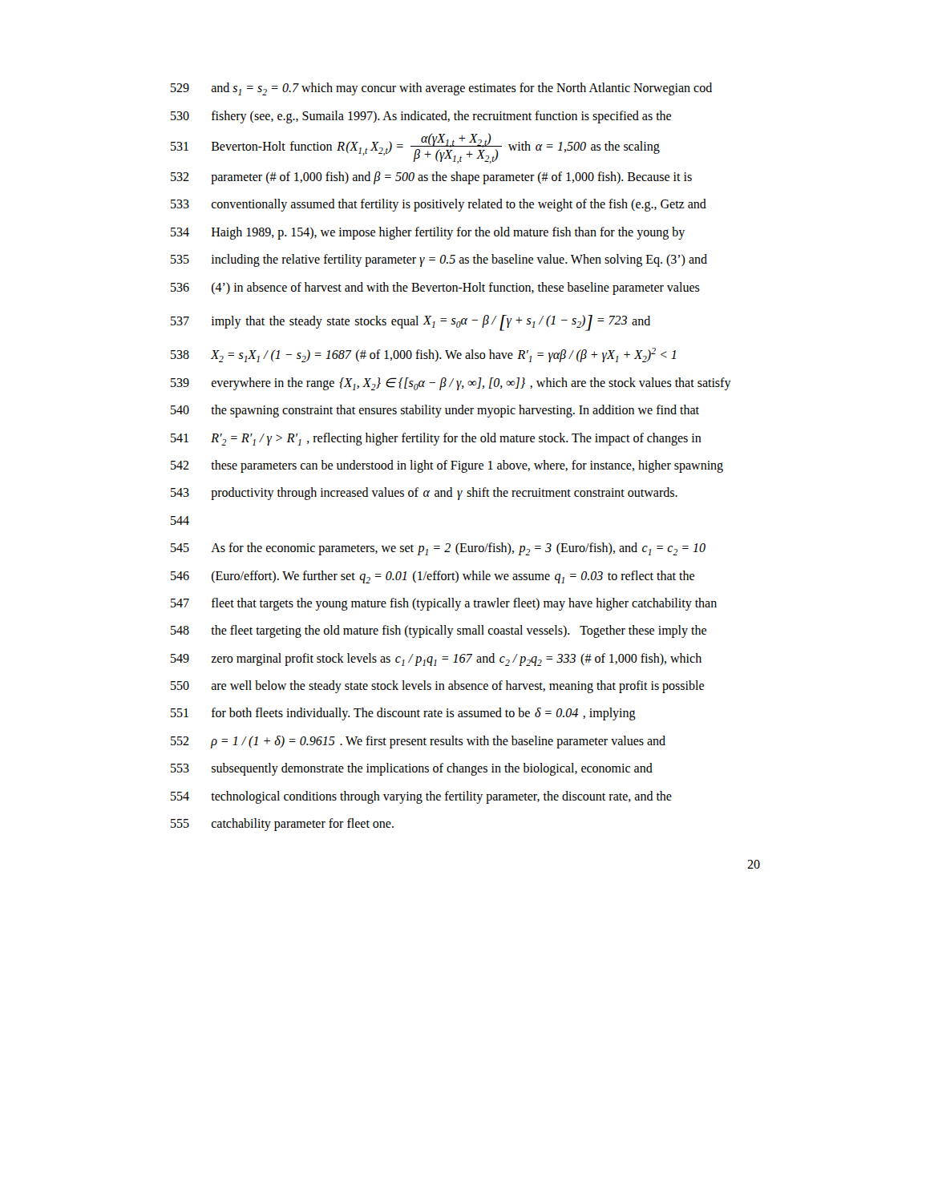529
and s1 = s2 = 0.7 which may concur with average estimates for the North Atlantic Norwegian cod
530
fishery (see, e.g., Sumaila 1997). As indicated, the recruitment function is specified as the
531
Beverton-Holt function R (X1,t X2,t) = α(γX1,t + X2,t) β + (γX1,t + X2,t) with α = 1,500 as the scaling
532
parameter (# of 1,000 fish) and β = 500 as the shape parameter (# of 1,000 fish). Because it is
533
conventionally assumed that fertility is positively related to the weight of the fish (e.g., Getz and
534
Haigh 1989, p. 154), we impose higher fertility for the old mature fish than for the young by
535
including the relative fertility parameter γ = 0.5 as the baseline value. When solving Eq. (3’) and
536
(4’) in absence of harvest and with the Beverton-Holt function, these baseline parameter values
537
imply that the steady state stocks equal X1 = s0α − β / [γ + s1 / (1 − s2)] = 723 and
538
X2 = s1X1 / (1 − s2) = 1687 (# of 1,000 fish). We also have R′1 = γαβ / (β + γX1 + X2)2 < 1
539
everywhere in the range {X1, X2} ∈ {[s0α − β / γ, ∞], [0, ∞]} , which are the stock values that satisfy
540
the spawning constraint that ensures stability under myopic harvesting. In addition we find that
541
R′2 = R′1 / γ > R′1 , reflecting higher fertility for the old mature stock. The impact of changes in
542
these parameters can be understood in light of Figure 1 above, where, for instance, higher spawning
543
productivity through increased values of α and γ shift the recruitment constraint outwards.
544
545
As for the economic parameters, we set p1 = 2 (Euro/fish), p2 = 3 (Euro/fish), and c1 = c2 = 10
546
(Euro/effort). We further set q2 = 0.01 (1/effort) while we assume q1 = 0.03 to reflect that the
547
fleet that targets the young mature fish (typically a trawler fleet) may have higher catchability than
548
the fleet targeting the old mature fish (typically small coastal vessels). Together these imply the
549
zero marginal profit stock levels as c1 / p1q1 = 167 and c2 / p2q2 = 333 (# of 1,000 fish), which
550
are well below the steady state stock levels in absence of harvest, meaning that profit is possible
551
for both fleets individually. The discount rate is assumed to be δ = 0.04 , implying
552
ρ = 1 / (1 + δ) = 0.9615 . We first present results with the baseline parameter values and
553
subsequently demonstrate the implications of changes in the biological, economic and
554
technological conditions through varying the fertility parameter, the discount rate, and the
555
catchability parameter for fleet one.
20